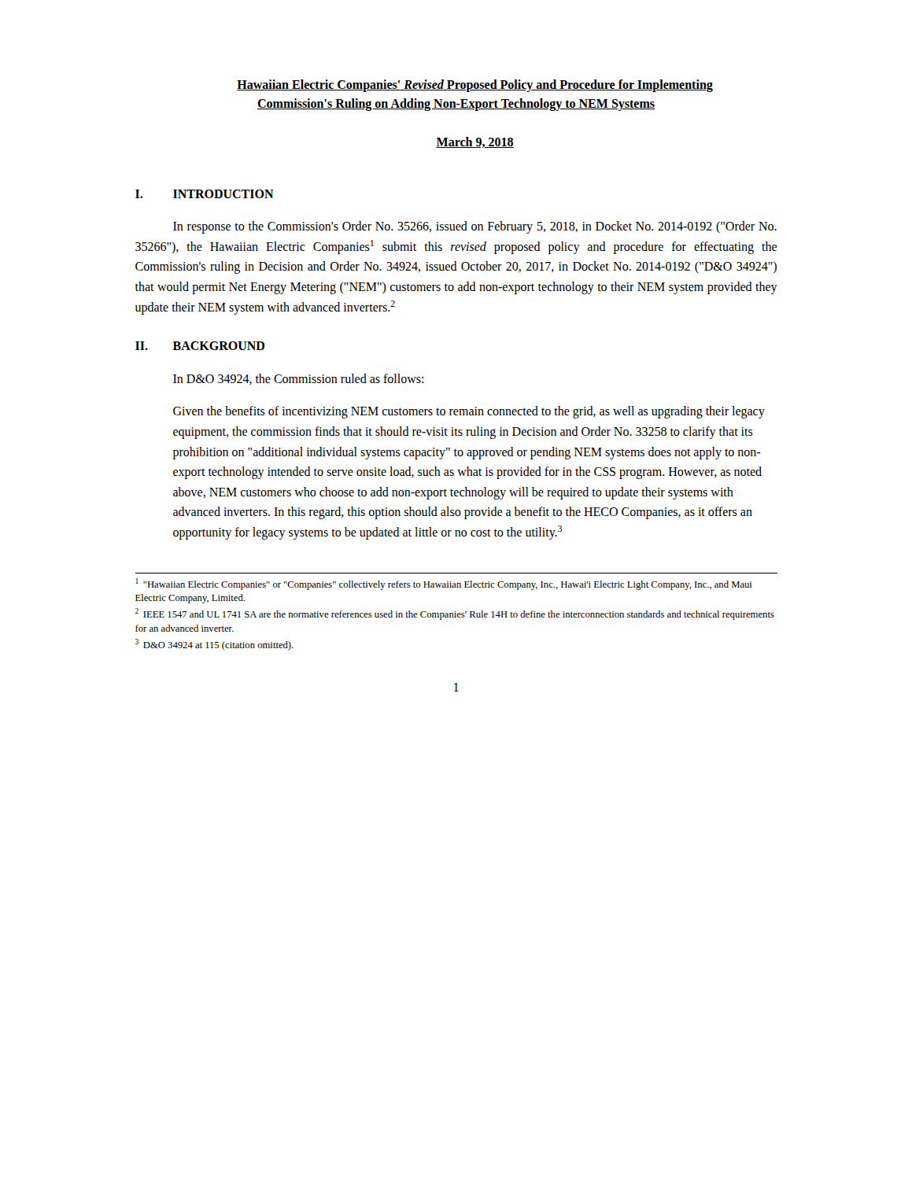Hawaiian Electric Companies' Revised Proposed Policy and Procedure for Implementing
Commission's Ruling on Adding Non-Export Technology to NEM Systems
March 9, 2018
I. INTRODUCTION
In response to the Commission's Order No. 35266, issued on February 5, 2018, in Docket No. 2014-0192 ("Order No. 35266"), the Hawaiian Electric Companies1 submit this revised proposed policy and procedure for effectuating the Commission's ruling in Decision and Order No. 34924, issued October 20, 2017, in Docket No. 2014-0192 ("D&O 34924") that would permit Net Energy Metering ("NEM") customers to add non-export technology to their NEM system provided they update their NEM system with advanced inverters.2
II. BACKGROUND
In D&O 34924, the Commission ruled as follows:
Given the benefits of incentivizing NEM customers to remain connected to the grid, as well as upgrading their legacy equipment, the commission finds that it should re-visit its ruling in Decision and Order No. 33258 to clarify that its prohibition on "additional individual systems capacity" to approved or pending NEM systems does not apply to non-export technology intended to serve onsite load, such as what is provided for in the CSS program. However, as noted above, NEM customers who choose to add non-export technology will be required to update their systems with advanced inverters. In this regard, this option should also provide a benefit to the HECO Companies, as it offers an opportunity for legacy systems to be updated at little or no cost to the utility.3
1 "Hawaiian Electric Companies" or "Companies" collectively refers to Hawaiian Electric Company, Inc., Hawai'i Electric Light Company, Inc., and Maui Electric Company, Limited.
2 IEEE 1547 and UL 1741 SA are the normative references used in the Companies' Rule 14H to define the interconnection standards and technical requirements for an advanced inverter.
3 D&O 34924 at 115 (citation omitted).
1